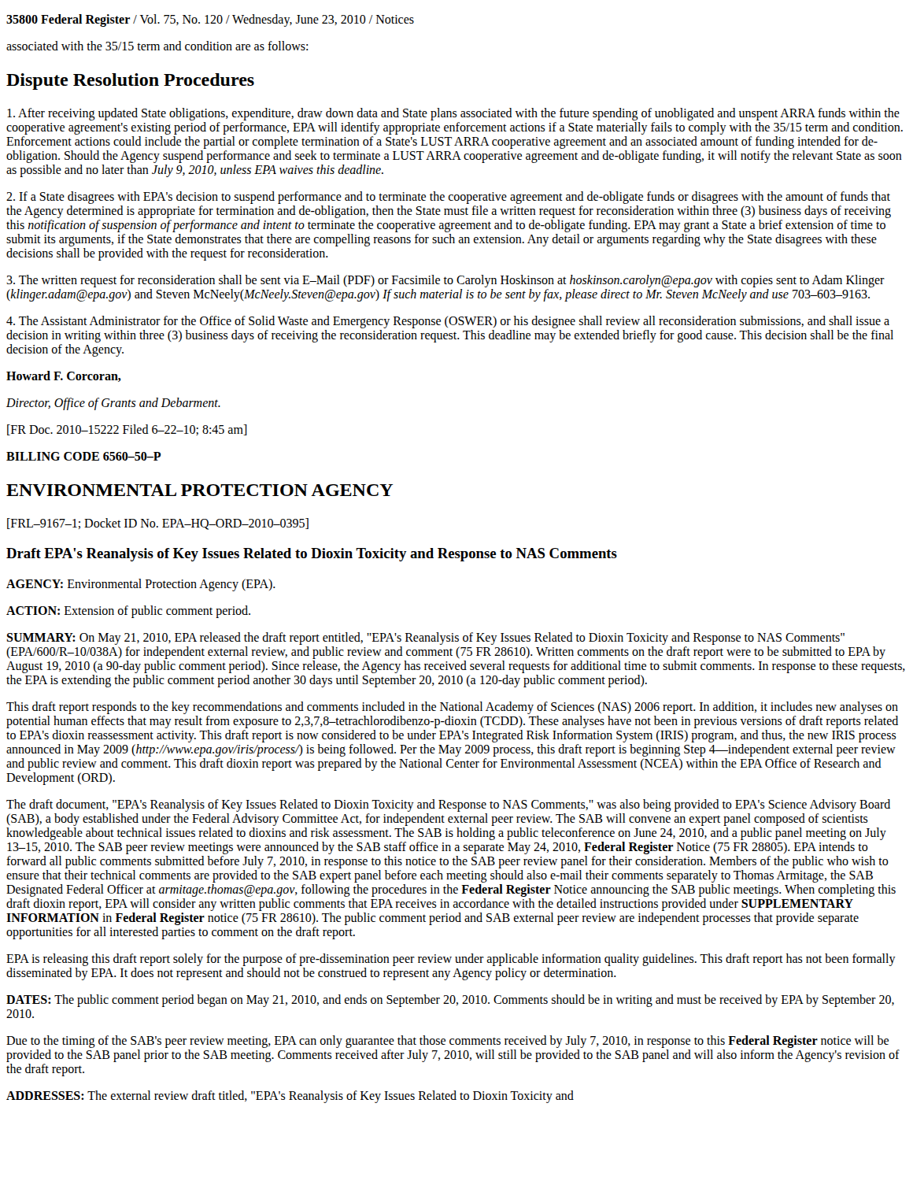35800 Federal Register / Vol. 75, No. 120 / Wednesday, June 23, 2010 / Notices
associated with the 35/15 term and condition are as follows:
Dispute Resolution Procedures
1. After receiving updated State obligations, expenditure, draw down data and State plans associated with the future spending of unobligated and unspent ARRA funds within the cooperative agreement's existing period of performance, EPA will identify appropriate enforcement actions if a State materially fails to comply with the 35/15 term and condition. Enforcement actions could include the partial or complete termination of a State's LUST ARRA cooperative agreement and an associated amount of funding intended for de-obligation. Should the Agency suspend performance and seek to terminate a LUST ARRA cooperative agreement and de-obligate funding, it will notify the relevant State as soon as possible and no later than July 9, 2010, unless EPA waives this deadline.
2. If a State disagrees with EPA's decision to suspend performance and to terminate the cooperative agreement and de-obligate funds or disagrees with the amount of funds that the Agency determined is appropriate for termination and de-obligation, then the State must file a written request for reconsideration within three (3) business days of receiving this notification of suspension of performance and intent to terminate the cooperative agreement and to de-obligate funding. EPA may grant a State a brief extension of time to submit its arguments, if the State demonstrates that there are compelling reasons for such an extension. Any detail or arguments regarding why the State disagrees with these decisions shall be provided with the request for reconsideration.
3. The written request for reconsideration shall be sent via E–Mail (PDF) or Facsimile to Carolyn Hoskinson at hoskinson.carolyn@epa.gov with copies sent to Adam Klinger (klinger.adam@epa.gov) and Steven McNeely(McNeely.Steven@epa.gov) If such material is to be sent by fax, please direct to Mr. Steven McNeely and use 703–603–9163.
4. The Assistant Administrator for the Office of Solid Waste and Emergency Response (OSWER) or his designee shall review all reconsideration submissions, and shall issue a decision in writing within three (3) business days of receiving the reconsideration request. This deadline may be extended briefly for good cause. This decision shall be the final decision of the Agency.
Howard F. Corcoran,
Director, Office of Grants and Debarment.
[FR Doc. 2010–15222 Filed 6–22–10; 8:45 am]
BILLING CODE 6560–50–P
ENVIRONMENTAL PROTECTION AGENCY
[FRL–9167–1; Docket ID No. EPA–HQ–ORD–2010–0395]
Draft EPA's Reanalysis of Key Issues Related to Dioxin Toxicity and Response to NAS Comments
AGENCY: Environmental Protection Agency (EPA).
ACTION: Extension of public comment period.
SUMMARY: On May 21, 2010, EPA released the draft report entitled, "EPA's Reanalysis of Key Issues Related to Dioxin Toxicity and Response to NAS Comments" (EPA/600/R–10/038A) for independent external review, and public review and comment (75 FR 28610). Written comments on the draft report were to be submitted to EPA by August 19, 2010 (a 90-day public comment period). Since release, the Agency has received several requests for additional time to submit comments. In response to these requests, the EPA is extending the public comment period another 30 days until September 20, 2010 (a 120-day public comment period).
This draft report responds to the key recommendations and comments included in the National Academy of Sciences (NAS) 2006 report. In addition, it includes new analyses on potential human effects that may result from exposure to 2,3,7,8–tetrachlorodibenzo-p-dioxin (TCDD). These analyses have not been in previous versions of draft reports related to EPA's dioxin reassessment activity. This draft report is now considered to be under EPA's Integrated Risk Information System (IRIS) program, and thus, the new IRIS process announced in May 2009 (http://www.epa.gov/iris/process/) is being followed. Per the May 2009 process, this draft report is beginning Step 4—independent external peer review and public review and comment. This draft dioxin report was prepared by the National Center for Environmental Assessment (NCEA) within the EPA Office of Research and Development (ORD).
The draft document, "EPA's Reanalysis of Key Issues Related to Dioxin Toxicity and Response to NAS Comments," was also being provided to EPA's Science Advisory Board (SAB), a body established under the Federal Advisory Committee Act, for independent external peer review. The SAB will convene an expert panel composed of scientists knowledgeable about technical issues related to dioxins and risk assessment. The SAB is holding a public teleconference on June 24, 2010, and a public panel meeting on July 13–15, 2010. The SAB peer review meetings were announced by the SAB staff office in a separate May 24, 2010, Federal Register Notice (75 FR 28805). EPA intends to forward all public comments submitted before July 7, 2010, in response to this notice to the SAB peer review panel for their consideration. Members of the public who wish to ensure that their technical comments are provided to the SAB expert panel before each meeting should also e-mail their comments separately to Thomas Armitage, the SAB Designated Federal Officer at armitage.thomas@epa.gov, following the procedures in the Federal Register Notice announcing the SAB public meetings. When completing this draft dioxin report, EPA will consider any written public comments that EPA receives in accordance with the detailed instructions provided under SUPPLEMENTARY INFORMATION in Federal Register notice (75 FR 28610). The public comment period and SAB external peer review are independent processes that provide separate opportunities for all interested parties to comment on the draft report.
EPA is releasing this draft report solely for the purpose of pre-dissemination peer review under applicable information quality guidelines. This draft report has not been formally disseminated by EPA. It does not represent and should not be construed to represent any Agency policy or determination.
DATES: The public comment period began on May 21, 2010, and ends on September 20, 2010. Comments should be in writing and must be received by EPA by September 20, 2010.
Due to the timing of the SAB's peer review meeting, EPA can only guarantee that those comments received by July 7, 2010, in response to this Federal Register notice will be provided to the SAB panel prior to the SAB meeting. Comments received after July 7, 2010, will still be provided to the SAB panel and will also inform the Agency's revision of the draft report.
ADDRESSES: The external review draft titled, "EPA's Reanalysis of Key Issues Related to Dioxin Toxicity and